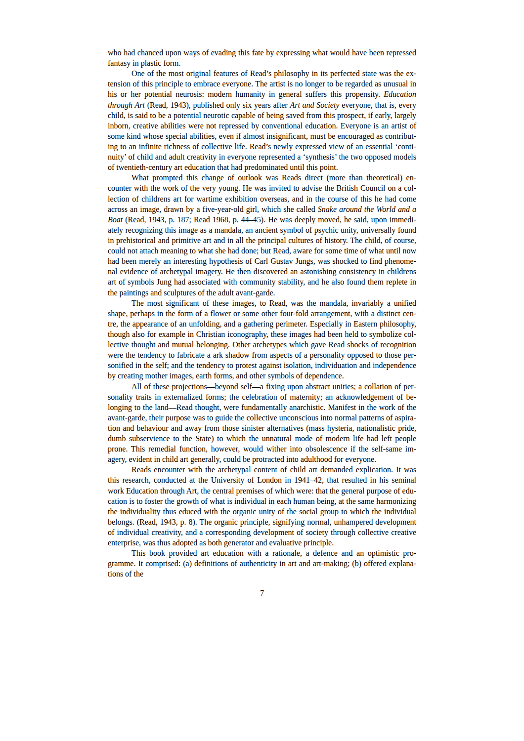who had chanced upon ways of evading this fate by expressing what would have been repressed fantasy in plastic form.
One of the most original features of Read’s philosophy in its perfected state was the extension of this principle to embrace everyone. The artist is no longer to be regarded as unusual in his or her potential neurosis: modern humanity in general suffers this propensity. Education through Art (Read, 1943), published only six years after Art and Society everyone, that is, every child, is said to be a potential neurotic capable of being saved from this prospect, if early, largely inborn, creative abilities were not repressed by conventional education. Everyone is an artist of some kind whose special abilities, even if almost insignificant, must be encouraged as contributing to an infinite richness of collective life. Read’s newly expressed view of an essential ‘continuity’ of child and adult creativity in everyone represented a ‘synthesis’ the two opposed models of twentieth-century art education that had predominated until this point.
What prompted this change of outlook was Reads direct (more than theoretical) encounter with the work of the very young. He was invited to advise the British Council on a collection of childrens art for wartime exhibition overseas, and in the course of this he had come across an image, drawn by a five-year-old girl, which she called Snake around the World and a Boat (Read, 1943, p. 187; Read 1968, p. 44–45). He was deeply moved, he said, upon immediately recognizing this image as a mandala, an ancient symbol of psychic unity, universally found in prehistorical and primitive art and in all the principal cultures of history. The child, of course, could not attach meaning to what she had done; but Read, aware for some time of what until now had been merely an interesting hypothesis of Carl Gustav Jungs, was shocked to find phenomenal evidence of archetypal imagery. He then discovered an astonishing consistency in childrens art of symbols Jung had associated with community stability, and he also found them replete in the paintings and sculptures of the adult avant-garde.
The most significant of these images, to Read, was the mandala, invariably a unified shape, perhaps in the form of a flower or some other four-fold arrangement, with a distinct centre, the appearance of an unfolding, and a gathering perimeter. Especially in Eastern philosophy, though also for example in Christian iconography, these images had been held to symbolize collective thought and mutual belonging. Other archetypes which gave Read shocks of recognition were the tendency to fabricate a ark shadow from aspects of a personality opposed to those personified in the self; and the tendency to protest against isolation, individuation and independence by creating mother images, earth forms, and other symbols of dependence.
All of these projections—beyond self—a fixing upon abstract unities; a collation of personality traits in externalized forms; the celebration of maternity; an acknowledgement of belonging to the land—Read thought, were fundamentally anarchistic. Manifest in the work of the avant-garde, their purpose was to guide the collective unconscious into normal patterns of aspiration and behaviour and away from those sinister alternatives (mass hysteria, nationalistic pride, dumb subservience to the State) to which the unnatural mode of modern life had left people prone. This remedial function, however, would wither into obsolescence if the self-same imagery, evident in child art generally, could be protracted into adulthood for everyone.
Reads encounter with the archetypal content of child art demanded explication. It was this research, conducted at the University of London in 1941–42, that resulted in his seminal work Education through Art, the central premises of which were: that the general purpose of education is to foster the growth of what is individual in each human being, at the same harmonizing the individuality thus educed with the organic unity of the social group to which the individual belongs. (Read, 1943, p. 8). The organic principle, signifying normal, unhampered development of individual creativity, and a corresponding development of society through collective creative enterprise, was thus adopted as both generator and evaluative principle.
This book provided art education with a rationale, a defence and an optimistic programme. It comprised: (a) definitions of authenticity in art and art-making; (b) offered explanations of the
7